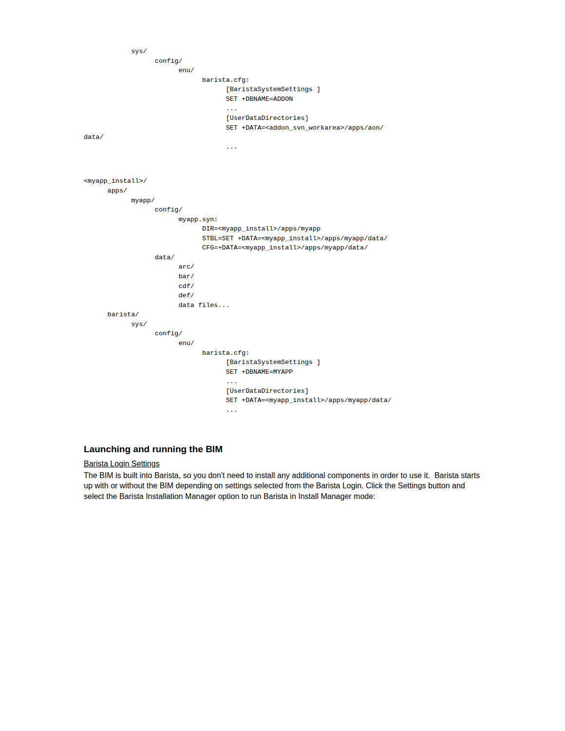sys/
                  config/
                        enu/
                              barista.cfg:
                                    [BaristaSystemSettings ]
                                    SET +DBNAME=ADDON
                                    ...
                                    [UserDataDirectories]
                                    SET +DATA=<addon_svn_workarea>/apps/aon/
data/
                                    ...
<myapp_install>/
      apps/
            myapp/
                  config/
                        myapp.syn:
                              DIR=<myapp_install>/apps/myapp
                              STBL=SET +DATA=<myapp_install>/apps/myapp/data/
                              CFG=+DATA=<myapp_install>/apps/myapp/data/
                  data/
                        arc/
                        bar/
                        cdf/
                        def/
                        data files...
      barista/
            sys/
                  config/
                        enu/
                              barista.cfg:
                                    [BaristaSystemSettings ]
                                    SET +DBNAME=MYAPP
                                    ...
                                    [UserDataDirectories]
                                    SET +DATA=<myapp_install>/apps/myapp/data/
                                    ...
Launching and running the BIM
Barista Login Settings
The BIM is built into Barista, so you don't need to install any additional components in order to use it. Barista starts up with or without the BIM depending on settings selected from the Barista Login. Click the Settings button and select the Barista Installation Manager option to run Barista in Install Manager mode: